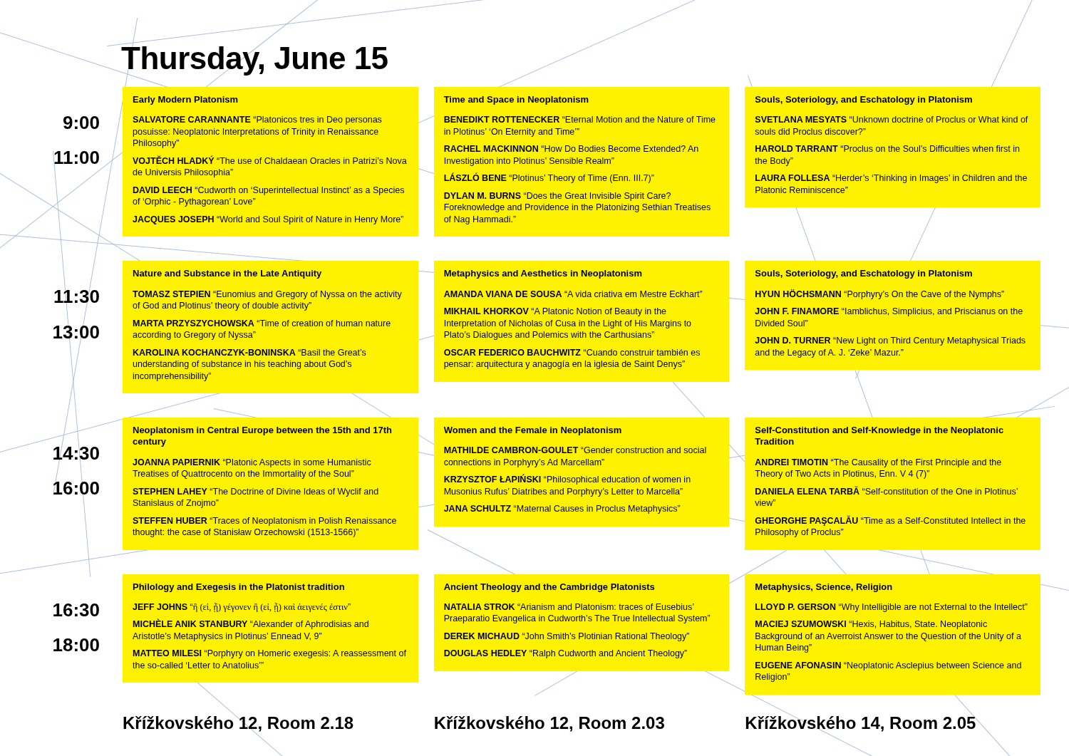Thursday, June 15
9:0011:00
Early Modern Platonism
SALVATORE CARANNANTE “Platonicos tres in Deo personas posuisse: Neoplatonic Interpretations of Trinity in Renaissance Philosophy”
VOJTĚCH HLADKÝ “The use of Chaldaean Oracles in Patrizi’s Nova de Universis Philosophia”
DAVID LEECH “Cudworth on ‘Superintellectual Instinct’ as a Species of ‘Orphic - Pythagorean’ Love”
JACQUES JOSEPH “World and Soul Spirit of Nature in Henry More”
Time and Space in Neoplatonism
BENEDIKT ROTTENECKER “Eternal Motion and the Nature of Time in Plotinus’ ‘On Eternity and Time’”
RACHEL MACKINNON “How Do Bodies Become Extended? An Investigation into Plotinus’ Sensible Realm”
LÁSZLÓ BENE “Plotinus’ Theory of Time (Enn. III.7)”
DYLAN M. BURNS “Does the Great Invisible Spirit Care? Foreknowledge and Providence in the Platonizing Sethian Treatises of Nag Hammadi.”
Souls, Soteriology, and Eschatology in Platonism
SVETLANA MESYATS “Unknown doctrine of Proclus or What kind of souls did Proclus discover?”
HAROLD TARRANT “Proclus on the Soul’s Difficulties when first in the Body”
LAURA FOLLESA “Herder’s ‘Thinking in Images’ in Children and the Platonic Reminiscence”
11:3013:00
Nature and Substance in the Late Antiquity
TOMASZ STEPIEN “Eunomius and Gregory of Nyssa on the activity of God and Plotinus’ theory of double activity”
MARTA PRZYSZYCHOWSKA “Time of creation of human nature according to Gregory of Nyssa”
KAROLINA KOCHANCZYK-BONINSKA “Basil the Great’s understanding of substance in his teaching about God’s incomprehensibility”
Metaphysics and Aesthetics in Neoplatonism
AMANDA VIANA DE SOUSA “A vida criativa em Mestre Eckhart”
MIKHAIL KHORKOV “A Platonic Notion of Beauty in the Interpretation of Nicholas of Cusa in the Light of His Margins to Plato’s Dialogues and Polemics with the Carthusians”
OSCAR FEDERICO BAUCHWITZ “Cuando construir también es pensar: arquitectura y anagogía en la iglesia de Saint Denys”
Souls, Soteriology, and Eschatology in Platonism
HYUN HÖCHSMANN “Porphyry’s On the Cave of the Nymphs”
JOHN F. FINAMORE “Iamblichus, Simplicius, and Priscianus on the Divided Soul”
JOHN D. TURNER “New Light on Third Century Metaphysical Triads and the Legacy of A. J. ‘Zeke’ Mazur.”
14:3016:00
Neoplatonism in Central Europe between the 15th and 17th century
JOANNA PAPIERNIK “Platonic Aspects in some Humanistic Treatises of Quattrocento on the Immortality of the Soul”
STEPHEN LAHEY “The Doctrine of Divine Ideas of Wyclif and Stanislaus of Znojmo”
STEFFEN HUBER “Traces of Neoplatonism in Polish Renaissance thought: the case of Stanisław Orzechowski (1513-1566)”
Women and the Female in Neoplatonism
MATHILDE CAMBRON-GOULET “Gender construction and social connections in Porphyry’s Ad Marcellam”
KRZYSZTOF ŁAPIŃSKI “Philosophical education of women in Musonius Rufus’ Diatribes and Porphyry’s Letter to Marcella”
JANA SCHULTZ “Maternal Causes in Proclus Metaphysics”
Self-Constitution and Self-Knowledge in the Neoplatonic Tradition
ANDREI TIMOTIN “The Causality of the First Principle and the Theory of Two Acts in Plotinus, Enn. V 4 (7)”
DANIELA ELENA TARBĂ “Self-constitution of the One in Plotinus’ view”
GHEORGHE PAŞCALĂU “Time as a Self-Constituted Intellect in the Philosophy of Proclus”
16:3018:00
Philology and Exegesis in the Platonist tradition
JEFF JOHNS “ἢ (εἰ, ᾖ) γέγονεν ἢ (εἰ, ᾖ) καὶ ἀειγενές ἐστιν”
MICHÈLE ANIK STANBURY “Alexander of Aphrodisias and Aristotle’s Metaphysics in Plotinus’ Ennead V, 9”
MATTEO MILESI “Porphyry on Homeric exegesis: A reassessment of the so-called ‘Letter to Anatolius’”
Ancient Theology and the Cambridge Platonists
NATALIA STROK “Arianism and Platonism: traces of Eusebius’ Praeparatio Evangelica in Cudworth’s The True Intellectual System”
DEREK MICHAUD “John Smith’s Plotinian Rational Theology”
DOUGLAS HEDLEY “Ralph Cudworth and Ancient Theology”
Metaphysics, Science, Religion
LLOYD P. GERSON “Why Intelligible are not External to the Intellect”
MACIEJ SZUMOWSKI “Hexis, Habitus, State. Neoplatonic Background of an Averroist Answer to the Question of the Unity of a Human Being”
EUGENE AFONASIN “Neoplatonic Asclepius between Science and Religion”
Křížkovského 12, Room 2.18
Křížkovského 12, Room 2.03
Křížkovského 14, Room 2.05